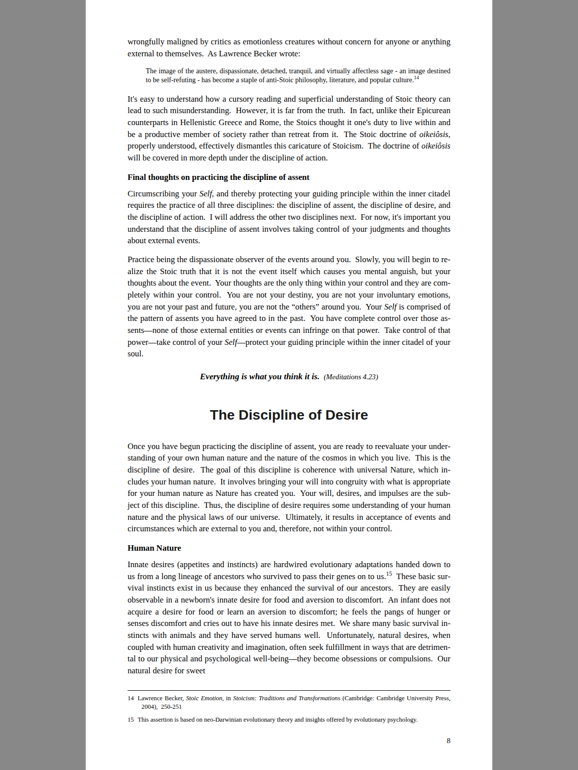wrongfully maligned by critics as emotionless creatures without concern for anyone or anything external to themselves. As Lawrence Becker wrote:
The image of the austere, dispassionate, detached, tranquil, and virtually affectless sage - an image destined to be self-refuting - has become a staple of anti-Stoic philosophy, literature, and popular culture.14
It's easy to understand how a cursory reading and superficial understanding of Stoic theory can lead to such misunderstanding. However, it is far from the truth. In fact, unlike their Epicurean counterparts in Hellenistic Greece and Rome, the Stoics thought it one's duty to live within and be a productive member of society rather than retreat from it. The Stoic doctrine of oikeiôsis, properly understood, effectively dismantles this caricature of Stoicism. The doctrine of oikeiôsis will be covered in more depth under the discipline of action.
Final thoughts on practicing the discipline of assent
Circumscribing your Self, and thereby protecting your guiding principle within the inner citadel requires the practice of all three disciplines: the discipline of assent, the discipline of desire, and the discipline of action. I will address the other two disciplines next. For now, it's important you understand that the discipline of assent involves taking control of your judgments and thoughts about external events.
Practice being the dispassionate observer of the events around you. Slowly, you will begin to realize the Stoic truth that it is not the event itself which causes you mental anguish, but your thoughts about the event. Your thoughts are the only thing within your control and they are completely within your control. You are not your destiny, you are not your involuntary emotions, you are not your past and future, you are not the “others” around you. Your Self is comprised of the pattern of assents you have agreed to in the past. You have complete control over those assents—none of those external entities or events can infringe on that power. Take control of that power—take control of your Self—protect your guiding principle within the inner citadel of your soul.
Everything is what you think it is. (Meditations 4.23)
The Discipline of Desire
Once you have begun practicing the discipline of assent, you are ready to reevaluate your understanding of your own human nature and the nature of the cosmos in which you live. This is the discipline of desire. The goal of this discipline is coherence with universal Nature, which includes your human nature. It involves bringing your will into congruity with what is appropriate for your human nature as Nature has created you. Your will, desires, and impulses are the subject of this discipline. Thus, the discipline of desire requires some understanding of your human nature and the physical laws of our universe. Ultimately, it results in acceptance of events and circumstances which are external to you and, therefore, not within your control.
Human Nature
Innate desires (appetites and instincts) are hardwired evolutionary adaptations handed down to us from a long lineage of ancestors who survived to pass their genes on to us.15 These basic survival instincts exist in us because they enhanced the survival of our ancestors. They are easily observable in a newborn's innate desire for food and aversion to discomfort. An infant does not acquire a desire for food or learn an aversion to discomfort; he feels the pangs of hunger or senses discomfort and cries out to have his innate desires met. We share many basic survival instincts with animals and they have served humans well. Unfortunately, natural desires, when coupled with human creativity and imagination, often seek fulfillment in ways that are detrimental to our physical and psychological well-being—they become obsessions or compulsions. Our natural desire for sweet
14 Lawrence Becker, Stoic Emotion, in Stoicism: Traditions and Transformations (Cambridge: Cambridge University Press, 2004), 250-251
15 This assertion is based on neo-Darwinian evolutionary theory and insights offered by evolutionary psychology.
8